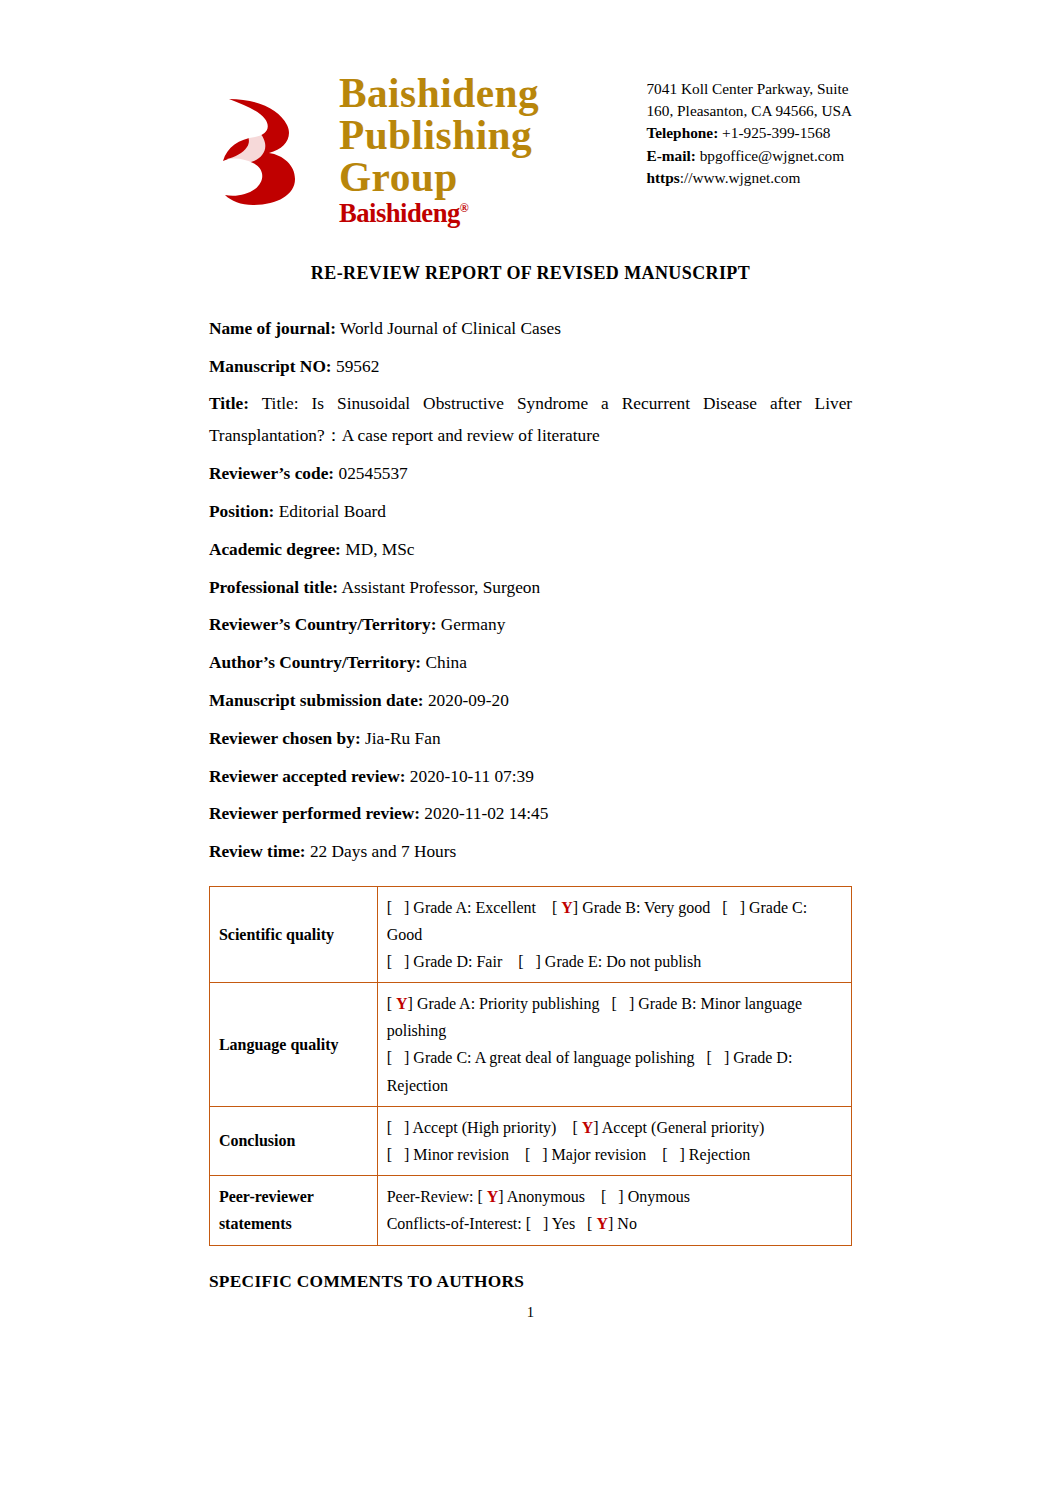Baishideng Publishing Group
Baishideng®
7041 Koll Center Parkway, Suite
160, Pleasanton, CA 94566, USA
Telephone: +1-925-399-1568
E-mail: bpgoffice@wjgnet.com
https://www.wjgnet.com
RE-REVIEW REPORT OF REVISED MANUSCRIPT
Name of journal: World Journal of Clinical Cases
Manuscript NO: 59562
Title: Title: Is Sinusoidal Obstructive Syndrome a Recurrent Disease after Liver Transplantation?：A case report and review of literature
Reviewer’s code: 02545537
Position: Editorial Board
Academic degree: MD, MSc
Professional title: Assistant Professor, Surgeon
Reviewer’s Country/Territory: Germany
Author’s Country/Territory: China
Manuscript submission date: 2020-09-20
Reviewer chosen by: Jia-Ru Fan
Reviewer accepted review: 2020-10-11 07:39
Reviewer performed review: 2020-11-02 14:45
Review time: 22 Days and 7 Hours
| Scientific quality | [ ] Grade A: Excellent [ Y ] Grade B: Very good [ ] Grade C: Good [ ] Grade D: Fair [ ] Grade E: Do not publish |
| Language quality | [ Y ] Grade A: Priority publishing [ ] Grade B: Minor language polishing [ ] Grade C: A great deal of language polishing [ ] Grade D: Rejection |
| Conclusion | [ ] Accept (High priority) [ Y ] Accept (General priority) [ ] Minor revision [ ] Major revision [ ] Rejection |
| Peer-reviewer statements | Peer-Review: [ Y ] Anonymous [ ] Onymous Conflicts-of-Interest: [ ] Yes [ Y ] No |
SPECIFIC COMMENTS TO AUTHORS
1